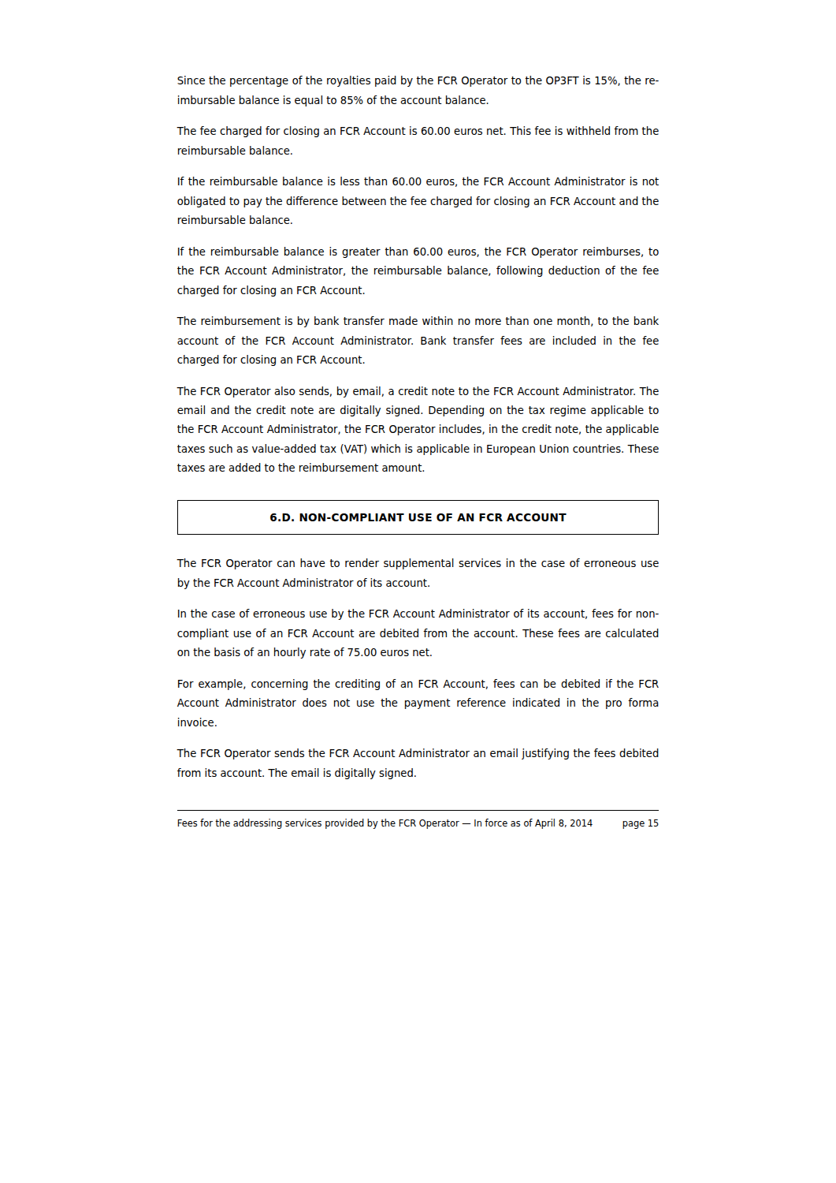Since the percentage of the royalties paid by the FCR Operator to the OP3FT is 15%, the reimbursable balance is equal to 85% of the account balance.
The fee charged for closing an FCR Account is 60.00 euros net. This fee is withheld from the reimbursable balance.
If the reimbursable balance is less than 60.00 euros, the FCR Account Administrator is not obligated to pay the difference between the fee charged for closing an FCR Account and the reimbursable balance.
If the reimbursable balance is greater than 60.00 euros, the FCR Operator reimburses, to the FCR Account Administrator, the reimbursable balance, following deduction of the fee charged for closing an FCR Account.
The reimbursement is by bank transfer made within no more than one month, to the bank account of the FCR Account Administrator. Bank transfer fees are included in the fee charged for closing an FCR Account.
The FCR Operator also sends, by email, a credit note to the FCR Account Administrator. The email and the credit note are digitally signed. Depending on the tax regime applicable to the FCR Account Administrator, the FCR Operator includes, in the credit note, the applicable taxes such as value-added tax (VAT) which is applicable in European Union countries. These taxes are added to the reimbursement amount.
6.d. Non-compliant use of an FCR Account
The FCR Operator can have to render supplemental services in the case of erroneous use by the FCR Account Administrator of its account.
In the case of erroneous use by the FCR Account Administrator of its account, fees for non-compliant use of an FCR Account are debited from the account. These fees are calculated on the basis of an hourly rate of 75.00 euros net.
For example, concerning the crediting of an FCR Account, fees can be debited if the FCR Account Administrator does not use the payment reference indicated in the pro forma invoice.
The FCR Operator sends the FCR Account Administrator an email justifying the fees debited from its account. The email is digitally signed.
Fees for the addressing services provided by the FCR Operator — In force as of April 8, 2014
page 15